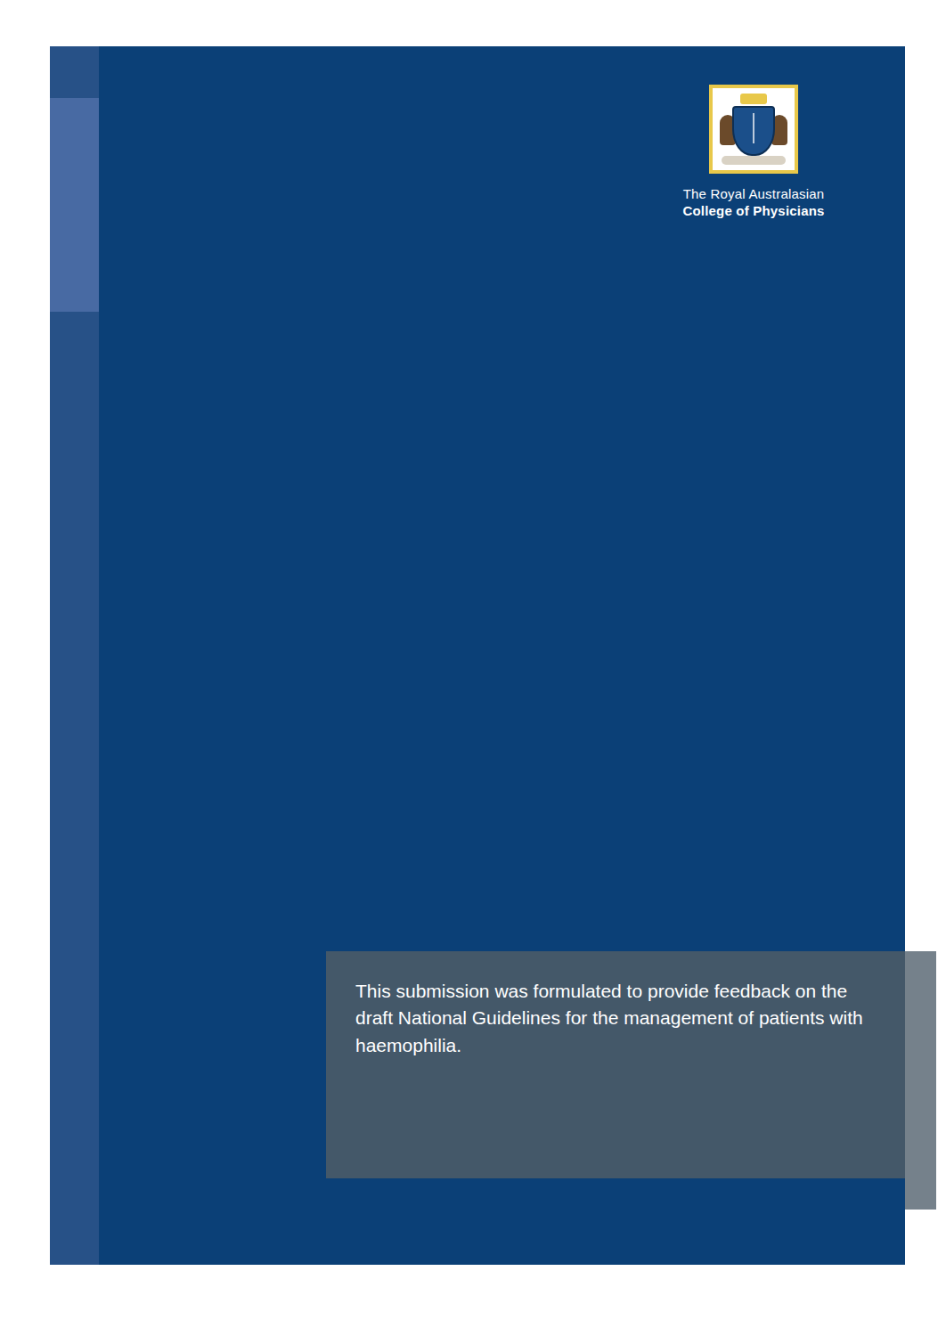The Royal Australasian College of Physicians
This submission was formulated to provide feedback on the draft National Guidelines for the management of patients with haemophilia.